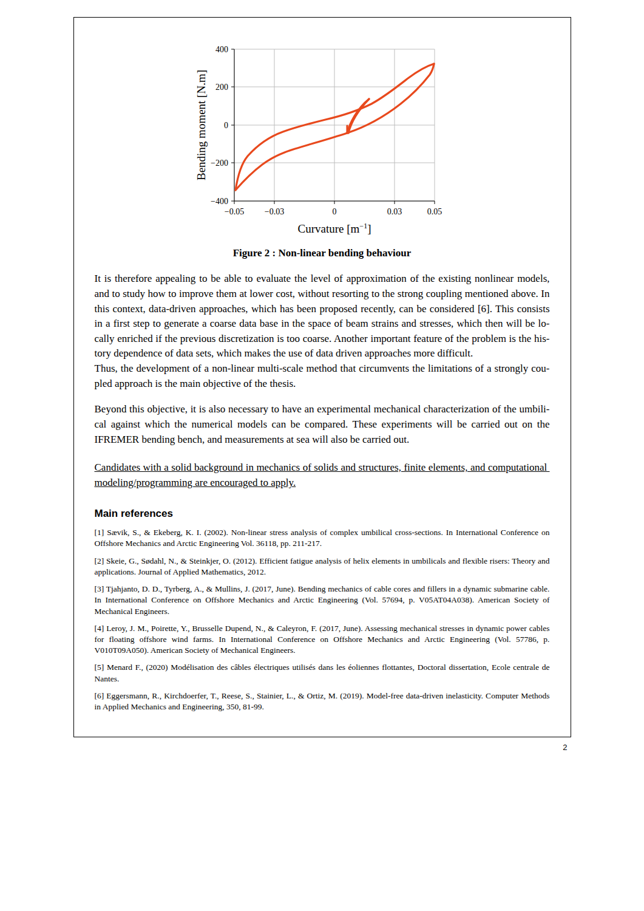−0.05 −0.03 0 0.03 0.05 400 200 0 −200 −400 Curvature [m−1] Bending moment [N.m]
Figure 2 : Non-linear bending behaviour
It is therefore appealing to be able to evaluate the level of approximation of the existing nonlinear models, and to study how to improve them at lower cost, without resorting to the strong coupling mentioned above. In this context, data-driven approaches, which has been proposed recently, can be considered [6]. This consists in a first step to generate a coarse data base in the space of beam strains and stresses, which then will be locally enriched if the previous discretization is too coarse. Another important feature of the problem is the history dependence of data sets, which makes the use of data driven approaches more difficult.
Thus, the development of a non-linear multi-scale method that circumvents the limitations of a strongly coupled approach is the main objective of the thesis.
Beyond this objective, it is also necessary to have an experimental mechanical characterization of the umbilical against which the numerical models can be compared. These experiments will be carried out on the IFREMER bending bench, and measurements at sea will also be carried out.
Candidates with a solid background in mechanics of solids and structures, finite elements, and computational modeling/programming are encouraged to apply.
Main references
[1] Sævik, S., & Ekeberg, K. I. (2002). Non-linear stress analysis of complex umbilical cross-sections. In International Conference on Offshore Mechanics and Arctic Engineering Vol. 36118, pp. 211-217.
[2] Skeie, G., Sødahl, N., & Steinkjer, O. (2012). Efficient fatigue analysis of helix elements in umbilicals and flexible risers: Theory and applications. Journal of Applied Mathematics, 2012.
[3] Tjahjanto, D. D., Tyrberg, A., & Mullins, J. (2017, June). Bending mechanics of cable cores and fillers in a dynamic submarine cable. In International Conference on Offshore Mechanics and Arctic Engineering (Vol. 57694, p. V05AT04A038). American Society of Mechanical Engineers.
[4] Leroy, J. M., Poirette, Y., Brusselle Dupend, N., & Caleyron, F. (2017, June). Assessing mechanical stresses in dynamic power cables for floating offshore wind farms. In International Conference on Offshore Mechanics and Arctic Engineering (Vol. 57786, p. V010T09A050). American Society of Mechanical Engineers.
[5] Menard F., (2020) Modélisation des câbles électriques utilisés dans les éoliennes flottantes, Doctoral dissertation, Ecole centrale de Nantes.
[6] Eggersmann, R., Kirchdoerfer, T., Reese, S., Stainier, L., & Ortiz, M. (2019). Model-free data-driven inelasticity. Computer Methods in Applied Mechanics and Engineering, 350, 81-99.
2